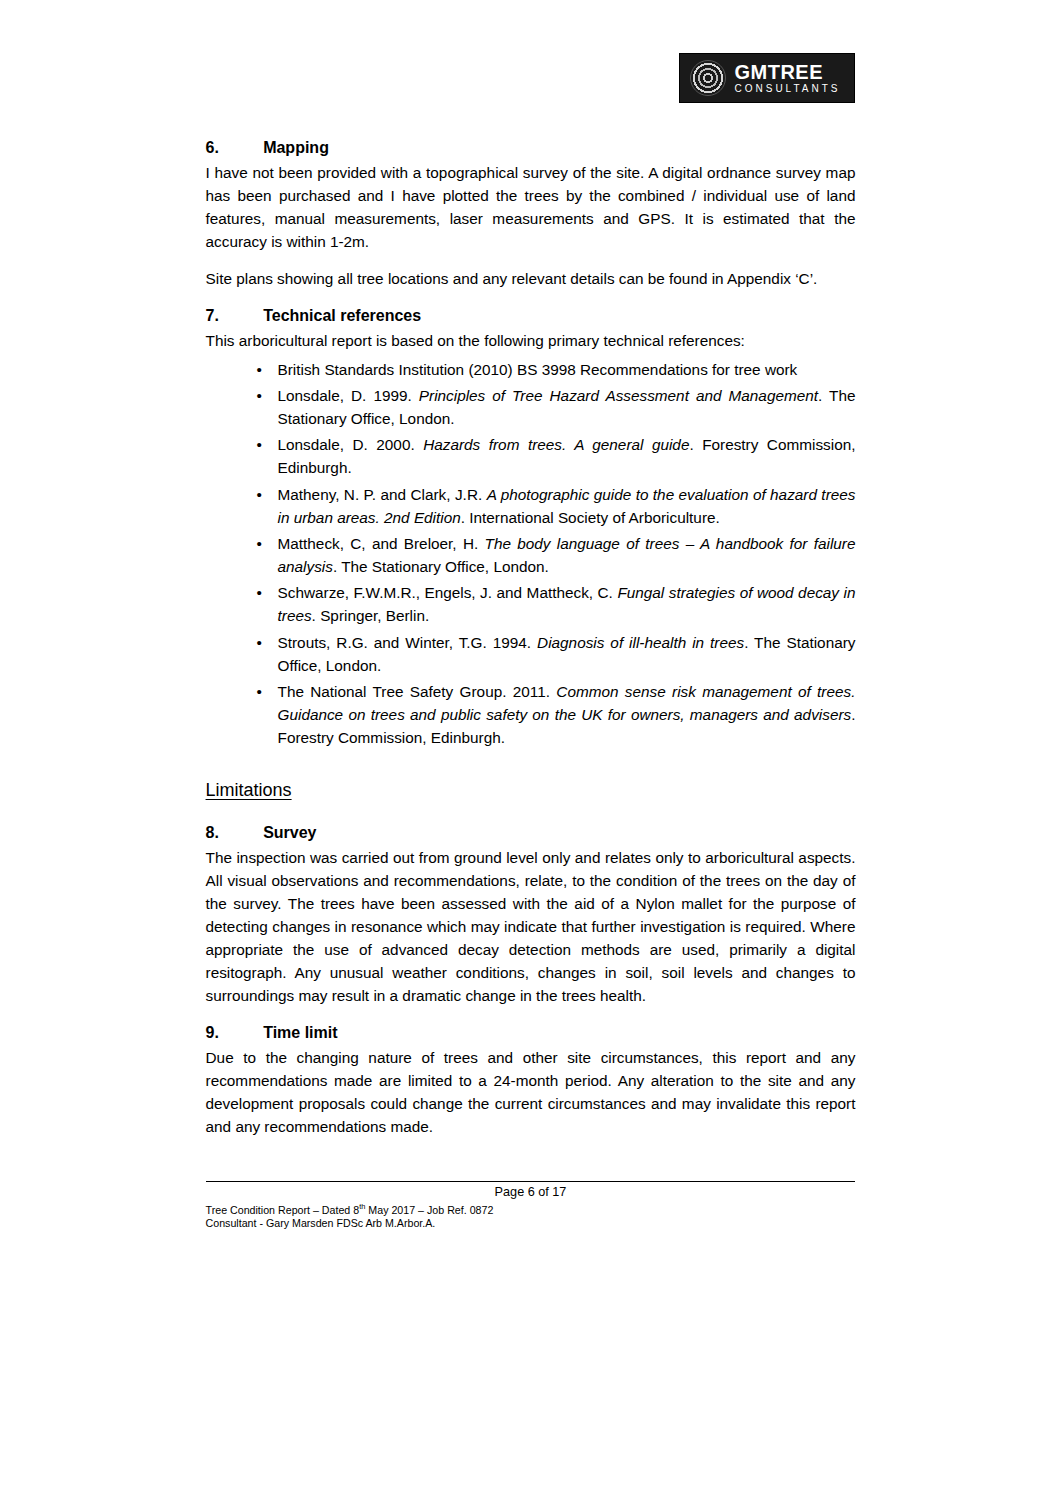GMTREE
CONSULTANTS
6. Mapping
I have not been provided with a topographical survey of the site. A digital ordnance survey map has been purchased and I have plotted the trees by the combined / individual use of land features, manual measurements, laser measurements and GPS. It is estimated that the accuracy is within 1-2m.
Site plans showing all tree locations and any relevant details can be found in Appendix ‘C’.
7. Technical references
This arboricultural report is based on the following primary technical references:
British Standards Institution (2010) BS 3998 Recommendations for tree work
Lonsdale, D. 1999. Principles of Tree Hazard Assessment and Management. The Stationary Office, London.
Lonsdale, D. 2000. Hazards from trees. A general guide. Forestry Commission, Edinburgh.
Matheny, N. P. and Clark, J.R. A photographic guide to the evaluation of hazard trees in urban areas. 2nd Edition. International Society of Arboriculture.
Mattheck, C, and Breloer, H. The body language of trees – A handbook for failure analysis. The Stationary Office, London.
Schwarze, F.W.M.R., Engels, J. and Mattheck, C. Fungal strategies of wood decay in trees. Springer, Berlin.
Strouts, R.G. and Winter, T.G. 1994. Diagnosis of ill-health in trees. The Stationary Office, London.
The National Tree Safety Group. 2011. Common sense risk management of trees. Guidance on trees and public safety on the UK for owners, managers and advisers. Forestry Commission, Edinburgh.
Limitations
8. Survey
The inspection was carried out from ground level only and relates only to arboricultural aspects. All visual observations and recommendations, relate, to the condition of the trees on the day of the survey. The trees have been assessed with the aid of a Nylon mallet for the purpose of detecting changes in resonance which may indicate that further investigation is required. Where appropriate the use of advanced decay detection methods are used, primarily a digital resitograph. Any unusual weather conditions, changes in soil, soil levels and changes to surroundings may result in a dramatic change in the trees health.
9. Time limit
Due to the changing nature of trees and other site circumstances, this report and any recommendations made are limited to a 24-month period. Any alteration to the site and any development proposals could change the current circumstances and may invalidate this report and any recommendations made.
Page 6 of 17
Tree Condition Report – Dated 8th May 2017 – Job Ref. 0872
Consultant - Gary Marsden FDSc Arb M.Arbor.A.